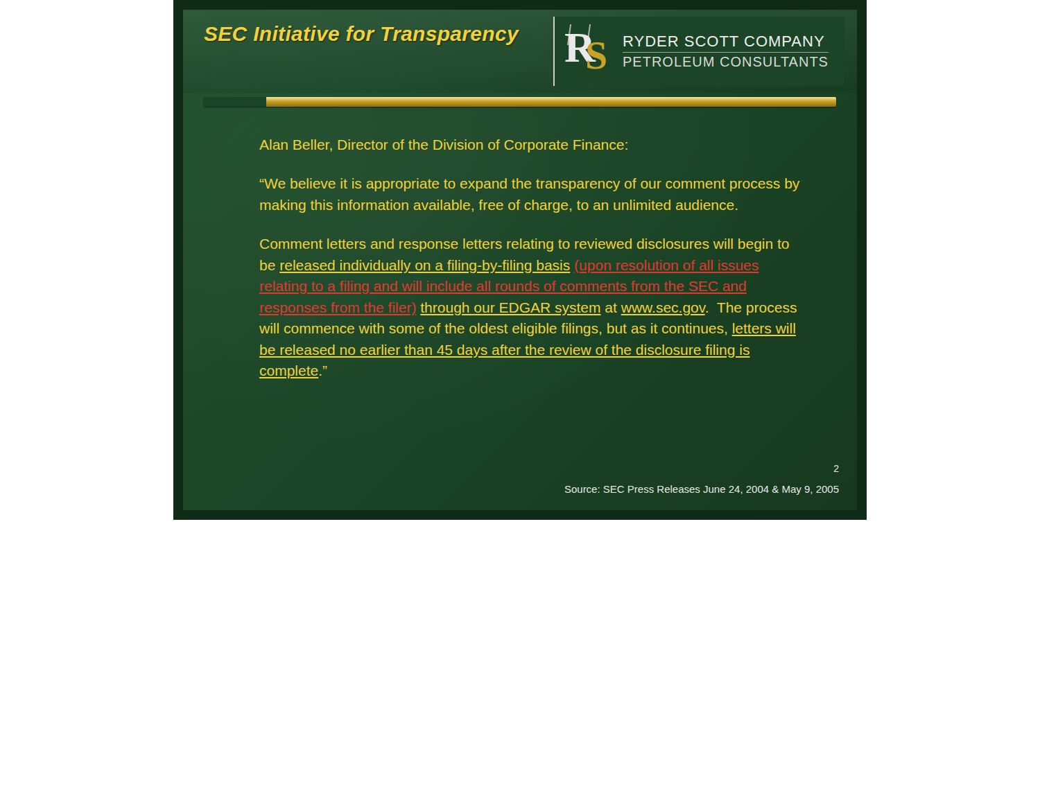SEC Initiative for Transparency
R
S
RYDER SCOTT COMPANY
PETROLEUM CONSULTANTS
Alan Beller, Director of the Division of Corporate Finance:
“We believe it is appropriate to expand the transparency of our comment process by making this information available, free of charge, to an unlimited audience.
Comment letters and response letters relating to reviewed disclosures will begin to be released individually on a filing-by-filing basis (upon resolution of all issues relating to a filing and will include all rounds of comments from the SEC and responses from the filer) through our EDGAR system at www.sec.gov. The process will commence with some of the oldest eligible filings, but as it continues, letters will be released no earlier than 45 days after the review of the disclosure filing is complete.”
2
Source: SEC Press Releases June 24, 2004 & May 9, 2005